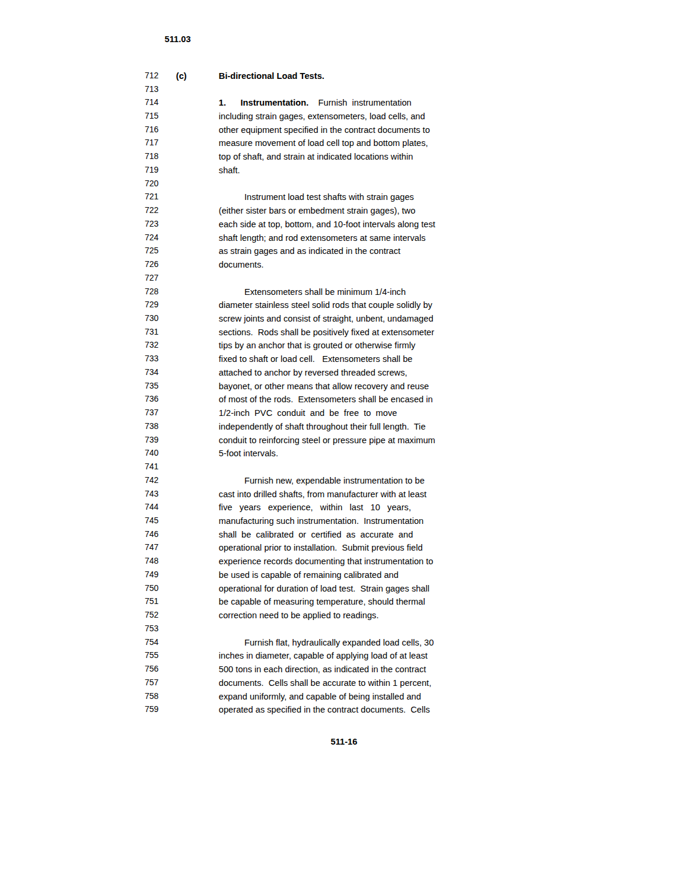511.03
| 712 | (c) | Bi-directional Load Tests. |
| 713 | | |
| 714 | | 1. Instrumentation. Furnish instrumentation |
| 715 | | including strain gages, extensometers, load cells, and |
| 716 | | other equipment specified in the contract documents to |
| 717 | | measure movement of load cell top and bottom plates, |
| 718 | | top of shaft, and strain at indicated locations within |
| 719 | | shaft. |
| 720 | | |
| 721 | | Instrument load test shafts with strain gages |
| 722 | | (either sister bars or embedment strain gages), two |
| 723 | | each side at top, bottom, and 10-foot intervals along test |
| 724 | | shaft length; and rod extensometers at same intervals |
| 725 | | as strain gages and as indicated in the contract |
| 726 | | documents. |
| 727 | | |
| 728 | | Extensometers shall be minimum 1/4-inch |
| 729 | | diameter stainless steel solid rods that couple solidly by |
| 730 | | screw joints and consist of straight, unbent, undamaged |
| 731 | | sections. Rods shall be positively fixed at extensometer |
| 732 | | tips by an anchor that is grouted or otherwise firmly |
| 733 | | fixed to shaft or load cell. Extensometers shall be |
| 734 | | attached to anchor by reversed threaded screws, |
| 735 | | bayonet, or other means that allow recovery and reuse |
| 736 | | of most of the rods. Extensometers shall be encased in |
| 737 | | 1/2-inch PVC conduit and be free to move |
| 738 | | independently of shaft throughout their full length. Tie |
| 739 | | conduit to reinforcing steel or pressure pipe at maximum |
| 740 | | 5-foot intervals. |
| 741 | | |
| 742 | | Furnish new, expendable instrumentation to be |
| 743 | | cast into drilled shafts, from manufacturer with at least |
| 744 | | five years experience, within last 10 years, |
| 745 | | manufacturing such instrumentation. Instrumentation |
| 746 | | shall be calibrated or certified as accurate and |
| 747 | | operational prior to installation. Submit previous field |
| 748 | | experience records documenting that instrumentation to |
| 749 | | be used is capable of remaining calibrated and |
| 750 | | operational for duration of load test. Strain gages shall |
| 751 | | be capable of measuring temperature, should thermal |
| 752 | | correction need to be applied to readings. |
| 753 | | |
| 754 | | Furnish flat, hydraulically expanded load cells, 30 |
| 755 | | inches in diameter, capable of applying load of at least |
| 756 | | 500 tons in each direction, as indicated in the contract |
| 757 | | documents. Cells shall be accurate to within 1 percent, |
| 758 | | expand uniformly, and capable of being installed and |
| 759 | | operated as specified in the contract documents. Cells |
511-16